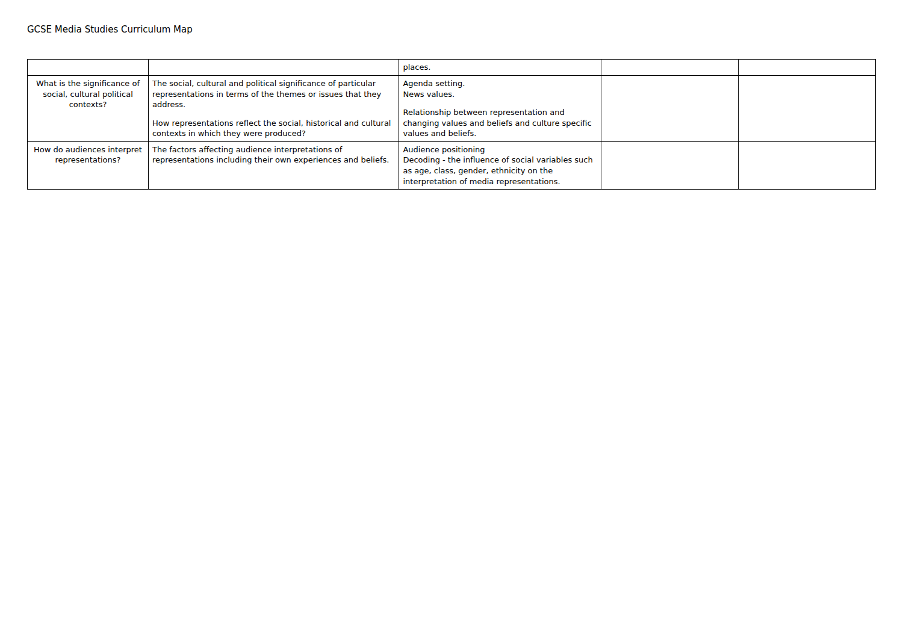GCSE Media Studies Curriculum Map
| | | places. | | |
| What is the significance of social, cultural political contexts? | The social, cultural and political significance of particular representations in terms of the themes or issues that they address. How representations reflect the social, historical and cultural contexts in which they were produced? | Agenda setting. News values. Relationship between representation and changing values and beliefs and culture specific values and beliefs. | | |
| How do audiences interpret representations? | The factors affecting audience interpretations of representations including their own experiences and beliefs. | Audience positioning Decoding - the influence of social variables such as age, class, gender, ethnicity on the interpretation of media representations. | | |